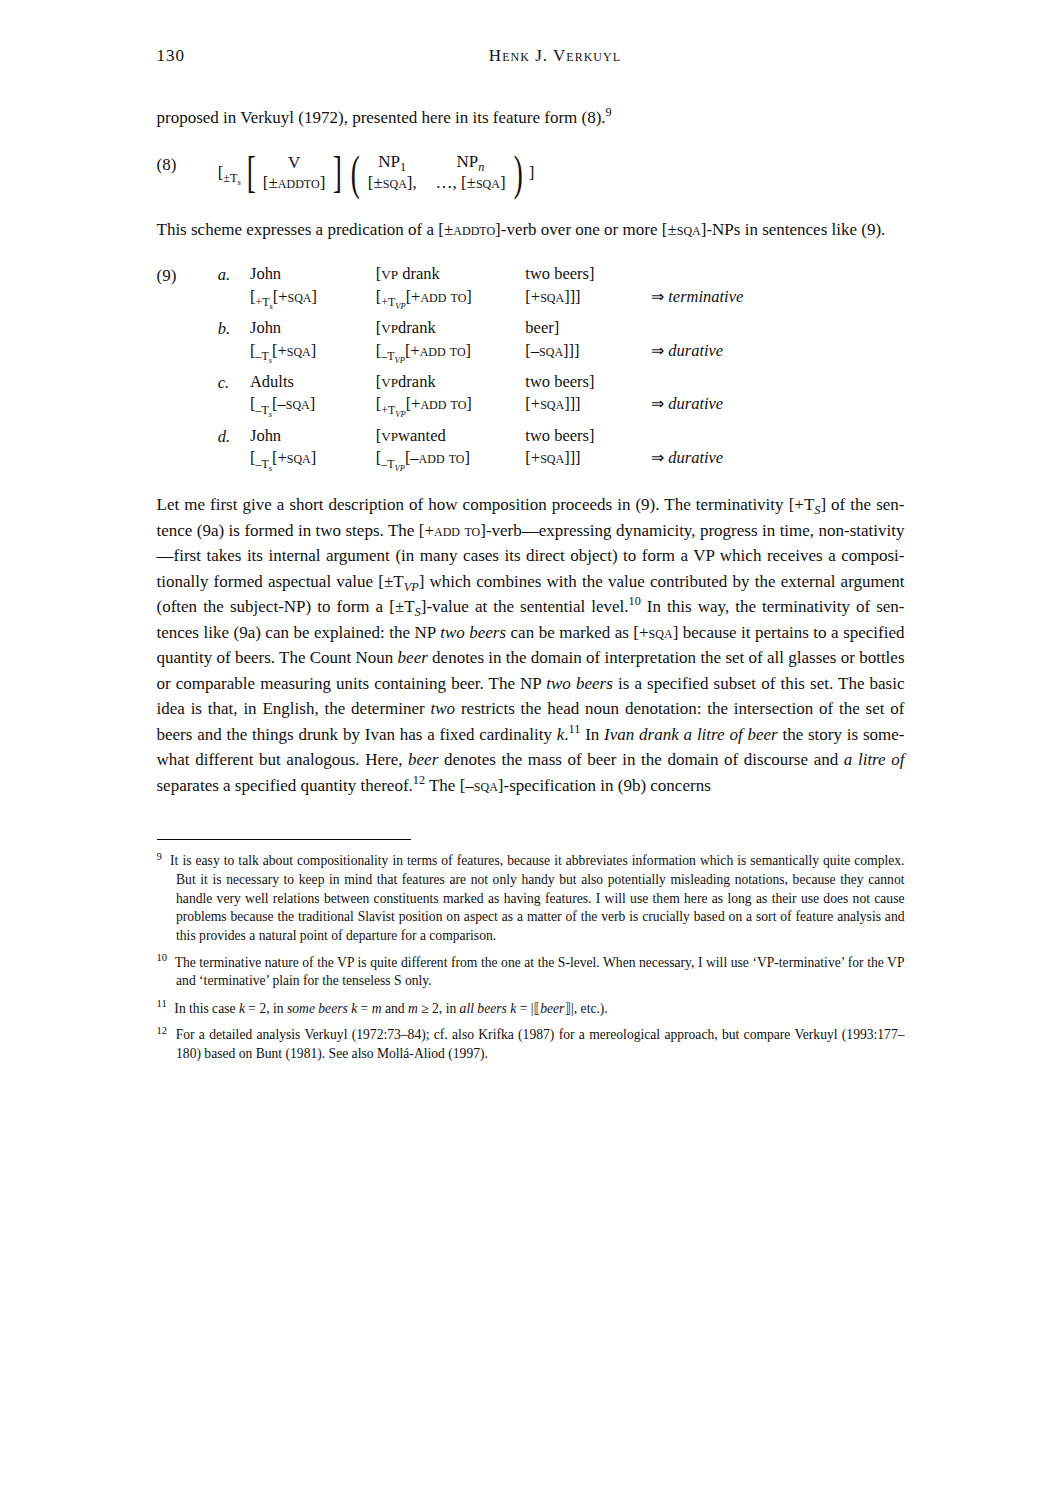130 Henk J. Verkuyl
proposed in Verkuyl (1972), presented here in its feature form (8).9
(8)
[±Ts [ V [±addto] ] ( NP1 NPn [±sqa],…, [±sqa] ) ]
This scheme expresses a predication of a [±addto]-verb over one or more [±sqa]-NPs in sentences like (9).
(9)
a. John [VP drank two beers] [+Ts[+sqa] [+TVP[+add to] [+sqa]]] ⇒ terminative b. John [VPdrank beer] [–Ts[+sqa] [–TVP[+add to] [–sqa]]] ⇒ durative c. Adults [VPdrank two beers] [–Ts[–sqa] [+TVP[+add to] [+sqa]]] ⇒ durative d. John [VPwanted two beers] [–Ts[+sqa] [–TVP[–add to] [+sqa]]] ⇒ durative
Let me first give a short description of how composition proceeds in (9). The terminativity [+TS] of the sentence (9a) is formed in two steps. The [+add to]-verb—expressing dynamicity, progress in time, non-stativity—first takes its internal argument (in many cases its direct object) to form a VP which receives a compositionally formed aspectual value [±TVP] which combines with the value contributed by the external argument (often the subject-NP) to form a [±TS]-value at the sentential level.10 In this way, the terminativity of sentences like (9a) can be explained: the NP two beers can be marked as [+sqa] because it pertains to a specified quantity of beers. The Count Noun beer denotes in the domain of interpretation the set of all glasses or bottles or comparable measuring units containing beer. The NP two beers is a specified subset of this set. The basic idea is that, in English, the determiner two restricts the head noun denotation: the intersection of the set of beers and the things drunk by Ivan has a fixed cardinality k.11 In Ivan drank a litre of beer the story is somewhat different but analogous. Here, beer denotes the mass of beer in the domain of discourse and a litre of separates a specified quantity thereof.12 The [–sqa]-specification in (9b) concerns
9 It is easy to talk about compositionality in terms of features, because it abbreviates information which is semantically quite complex. But it is necessary to keep in mind that features are not only handy but also potentially misleading notations, because they cannot handle very well relations between constituents marked as having features. I will use them here as long as their use does not cause problems because the traditional Slavist position on aspect as a matter of the verb is crucially based on a sort of feature analysis and this provides a natural point of departure for a comparison.
10 The terminative nature of the VP is quite different from the one at the S-level. When necessary, I will use ‘VP-terminative’ for the VP and ‘terminative’ plain for the tenseless S only.
11 In this case k = 2, in some beers k = m and m ≥ 2, in all beers k = |⟦beer⟧|, etc.).
12 For a detailed analysis Verkuyl (1972:73–84); cf. also Krifka (1987) for a mereological approach, but compare Verkuyl (1993:177–180) based on Bunt (1981). See also Mollá-Aliod (1997).